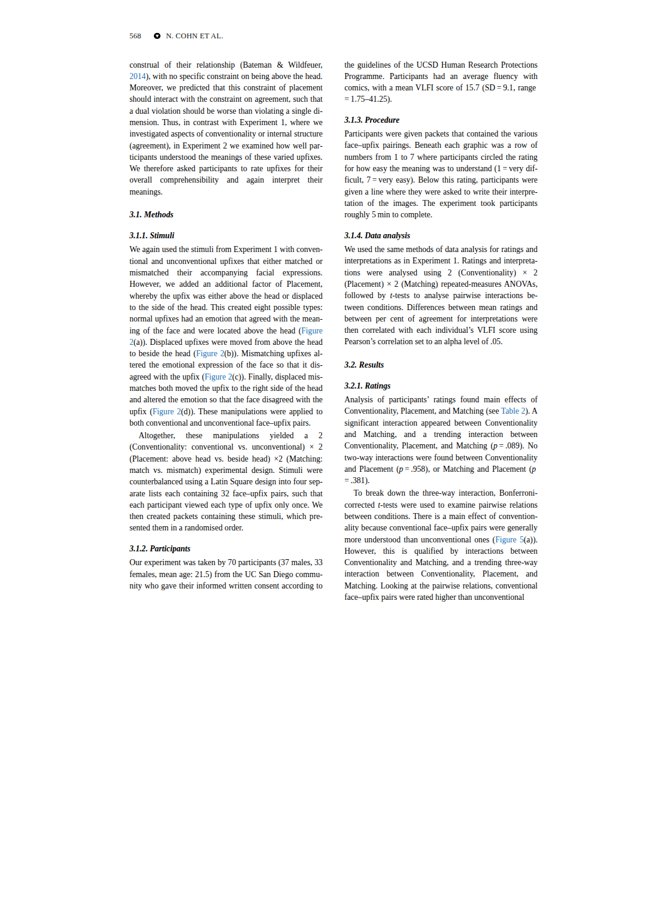568▾N. COHN ET AL.
construal of their relationship (Bateman & Wildfeuer, 2014), with no specific constraint on being above the head. Moreover, we predicted that this constraint of placement should interact with the constraint on agreement, such that a dual violation should be worse than violating a single dimension. Thus, in contrast with Experiment 1, where we investigated aspects of conventionality or internal structure (agreement), in Experiment 2 we examined how well participants understood the meanings of these varied upfixes. We therefore asked participants to rate upfixes for their overall comprehensibility and again interpret their meanings.
3.1. Methods
3.1.1. Stimuli
We again used the stimuli from Experiment 1 with conventional and unconventional upfixes that either matched or mismatched their accompanying facial expressions. However, we added an additional factor of Placement, whereby the upfix was either above the head or displaced to the side of the head. This created eight possible types: normal upfixes had an emotion that agreed with the meaning of the face and were located above the head (Figure 2(a)). Displaced upfixes were moved from above the head to beside the head (Figure 2(b)). Mismatching upfixes altered the emotional expression of the face so that it disagreed with the upfix (Figure 2(c)). Finally, displaced mismatches both moved the upfix to the right side of the head and altered the emotion so that the face disagreed with the upfix (Figure 2(d)). These manipulations were applied to both conventional and unconventional face–upfix pairs.
Altogether, these manipulations yielded a 2 (Conventionality: conventional vs. unconventional) × 2 (Placement: above head vs. beside head) ×2 (Matching: match vs. mismatch) experimental design. Stimuli were counterbalanced using a Latin Square design into four separate lists each containing 32 face–upfix pairs, such that each participant viewed each type of upfix only once. We then created packets containing these stimuli, which presented them in a randomised order.
3.1.2. Participants
Our experiment was taken by 70 participants (37 males, 33 females, mean age: 21.5) from the UC San Diego community who gave their informed written consent according to the guidelines of the UCSD Human Research Protections Programme. Participants had an average fluency with comics, with a mean VLFI score of 15.7 (SD = 9.1, range = 1.75–41.25).
3.1.3. Procedure
Participants were given packets that contained the various face–upfix pairings. Beneath each graphic was a row of numbers from 1 to 7 where participants circled the rating for how easy the meaning was to understand (1 = very difficult, 7 = very easy). Below this rating, participants were given a line where they were asked to write their interpretation of the images. The experiment took participants roughly 5 min to complete.
3.1.4. Data analysis
We used the same methods of data analysis for ratings and interpretations as in Experiment 1. Ratings and interpretations were analysed using 2 (Conventionality) × 2 (Placement) × 2 (Matching) repeated-measures ANOVAs, followed by t-tests to analyse pairwise interactions between conditions. Differences between mean ratings and between per cent of agreement for interpretations were then correlated with each individual’s VLFI score using Pearson’s correlation set to an alpha level of .05.
3.2. Results
3.2.1. Ratings
Analysis of participants’ ratings found main effects of Conventionality, Placement, and Matching (see Table 2). A significant interaction appeared between Conventionality and Matching, and a trending interaction between Conventionality, Placement, and Matching (p = .089). No two-way interactions were found between Conventionality and Placement (p = .958), or Matching and Placement (p = .381).
To break down the three-way interaction, Bonferroni-corrected t-tests were used to examine pairwise relations between conditions. There is a main effect of conventionality because conventional face–upfix pairs were generally more understood than unconventional ones (Figure 5(a)). However, this is qualified by interactions between Conventionality and Matching, and a trending three-way interaction between Conventionality, Placement, and Matching. Looking at the pairwise relations, conventional face–upfix pairs were rated higher than unconventional